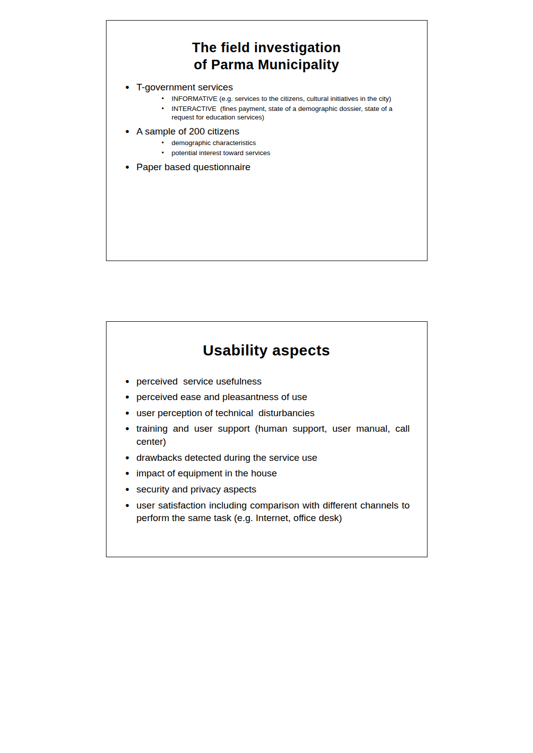The field investigation
of Parma Municipality
T-government services
INFORMATIVE (e.g. services to the citizens, cultural initiatives in the city)
INTERACTIVE (fines payment, state of a demographic dossier, state of a request for education services)
A sample of 200 citizens
demographic characteristics
potential interest toward services
Paper based questionnaire
Usability aspects
perceived service usefulness
perceived ease and pleasantness of use
user perception of technical disturbancies
training and user support (human support, user manual, call center)
drawbacks detected during the service use
impact of equipment in the house
security and privacy aspects
user satisfaction including comparison with different channels to perform the same task (e.g. Internet, office desk)